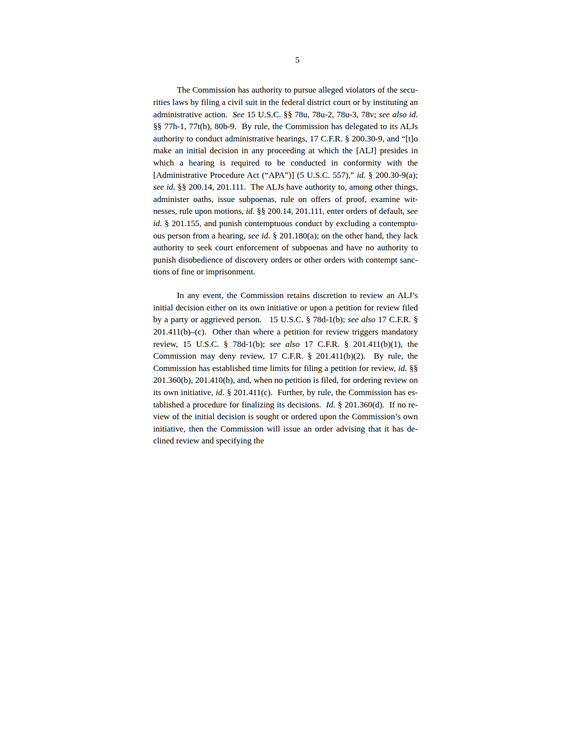5
The Commission has authority to pursue alleged violators of the securities laws by filing a civil suit in the federal district court or by instituting an administrative action. See 15 U.S.C. §§ 78u, 78u-2, 78u-3, 78v; see also id. §§ 77h-1, 77t(b), 80b-9. By rule, the Commission has delegated to its ALJs authority to conduct administrative hearings, 17 C.F.R. § 200.30-9, and “[t]o make an initial decision in any proceeding at which the [ALJ] presides in which a hearing is required to be conducted in conformity with the [Administrative Procedure Act (“APA”)] (5 U.S.C. 557),” id. § 200.30-9(a); see id. §§ 200.14, 201.111. The ALJs have authority to, among other things, administer oaths, issue subpoenas, rule on offers of proof, examine witnesses, rule upon motions, id. §§ 200.14, 201.111, enter orders of default, see id. § 201.155, and punish contemptuous conduct by excluding a contemptuous person from a hearing, see id. § 201.180(a); on the other hand, they lack authority to seek court enforcement of subpoenas and have no authority to punish disobedience of discovery orders or other orders with contempt sanctions of fine or imprisonment.
In any event, the Commission retains discretion to review an ALJ’s initial decision either on its own initiative or upon a petition for review filed by a party or aggrieved person. 15 U.S.C. § 78d-1(b); see also 17 C.F.R. § 201.411(b)–(c). Other than where a petition for review triggers mandatory review, 15 U.S.C. § 78d-1(b); see also 17 C.F.R. § 201.411(b)(1), the Commission may deny review, 17 C.F.R. § 201.411(b)(2). By rule, the Commission has established time limits for filing a petition for review, id. §§ 201.360(b), 201.410(b), and, when no petition is filed, for ordering review on its own initiative, id. § 201.411(c). Further, by rule, the Commission has established a procedure for finalizing its decisions. Id. § 201.360(d). If no review of the initial decision is sought or ordered upon the Commission’s own initiative, then the Commission will issue an order advising that it has declined review and specifying the